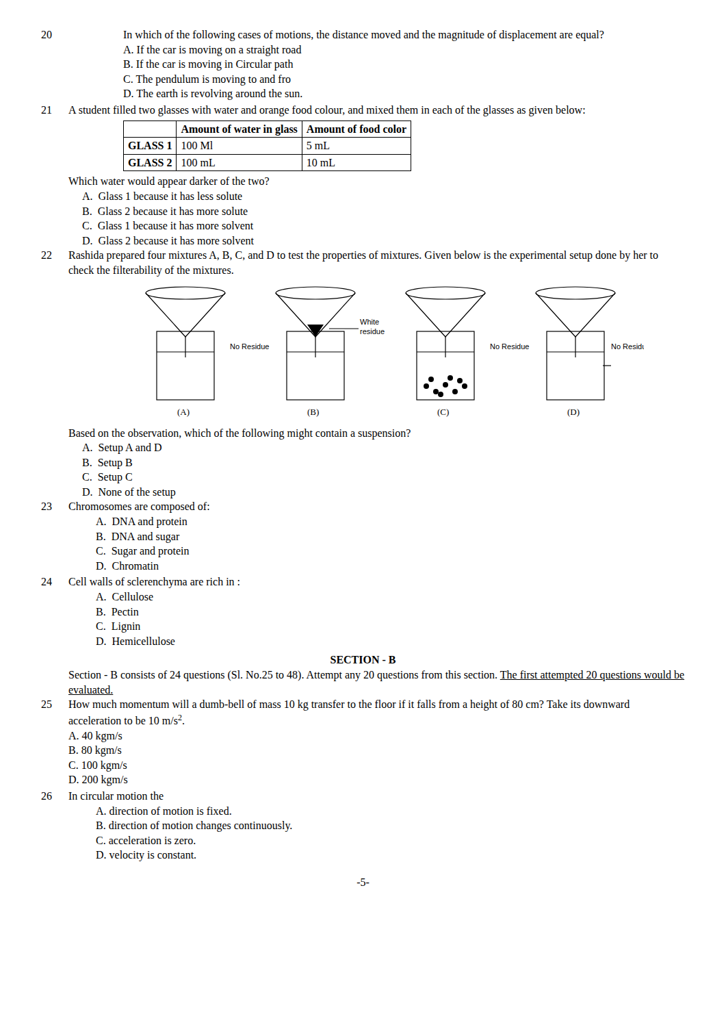20
In which of the following cases of motions, the distance moved and the magnitude of displacement are equal?
A. If the car is moving on a straight road
B. If the car is moving in Circular path
C. The pendulum is moving to and fro
D. The earth is revolving around the sun.
21
A student filled two glasses with water and orange food colour, and mixed them in each of the glasses as given below:
| | Amount of water in glass | Amount of food color |
| GLASS 1 | 100 Ml | 5 mL |
| GLASS 2 | 100 mL | 10 mL |
Which water would appear darker of the two?
A. Glass 1 because it has less solute
B. Glass 2 because it has more solute
C. Glass 1 because it has more solvent
D. Glass 2 because it has more solvent
22
Rashida prepared four mixtures A, B, C, and D to test the properties of mixtures. Given below is the experimental setup done by her to check the filterability of the mixtures.
No Residue (A) White residue (B) No Residue (C) No Residue (D)
Based on the observation, which of the following might contain a suspension?
A. Setup A and D
B. Setup B
C. Setup C
D. None of the setup
23
Chromosomes are composed of:
A. DNA and protein
B. DNA and sugar
C. Sugar and protein
D. Chromatin
24
Cell walls of sclerenchyma are rich in :
A. Cellulose
B. Pectin
C. Lignin
D. Hemicellulose
SECTION - B
Section - B consists of 24 questions (Sl. No.25 to 48). Attempt any 20 questions from this section. The first attempted 20 questions would be evaluated.
25
How much momentum will a dumb-bell of mass 10 kg transfer to the floor if it falls from a height of 80 cm? Take its downward acceleration to be 10 m/s2.
A. 40 kgm/s
B. 80 kgm/s
C. 100 kgm/s
D. 200 kgm/s
26
In circular motion the
A. direction of motion is fixed.
B. direction of motion changes continuously.
C. acceleration is zero.
D. velocity is constant.
-5-